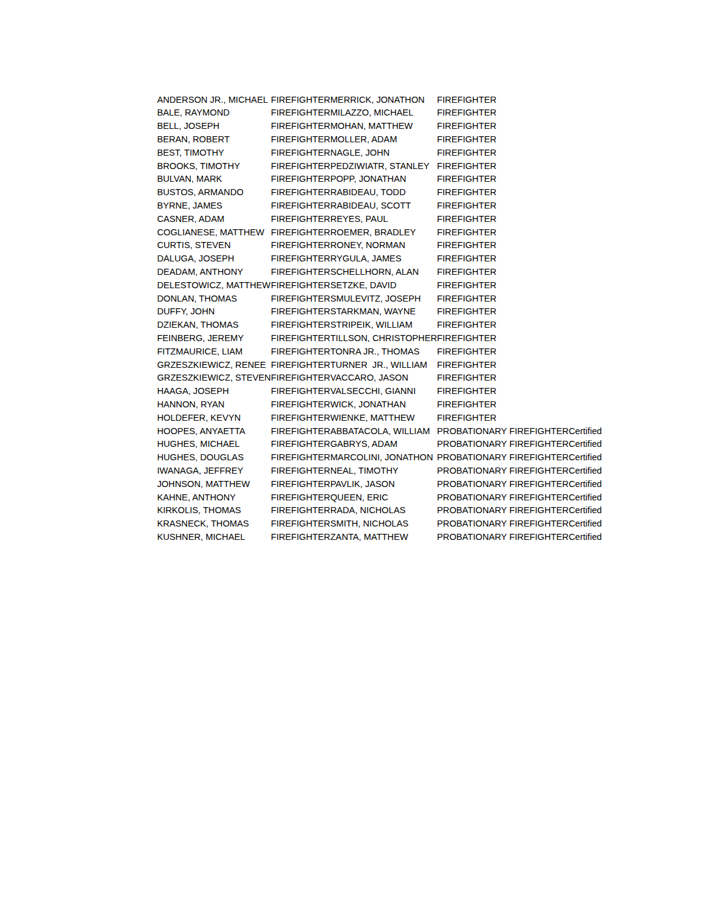| ANDERSON JR., MICHAEL | FIREFIGHTER | MERRICK, JONATHON | FIREFIGHTER | |
| BALE, RAYMOND | FIREFIGHTER | MILAZZO, MICHAEL | FIREFIGHTER | |
| BELL, JOSEPH | FIREFIGHTER | MOHAN, MATTHEW | FIREFIGHTER | |
| BERAN, ROBERT | FIREFIGHTER | MOLLER, ADAM | FIREFIGHTER | |
| BEST, TIMOTHY | FIREFIGHTER | NAGLE, JOHN | FIREFIGHTER | |
| BROOKS, TIMOTHY | FIREFIGHTER | PEDZIWIATR, STANLEY | FIREFIGHTER | |
| BULVAN, MARK | FIREFIGHTER | POPP, JONATHAN | FIREFIGHTER | |
| BUSTOS, ARMANDO | FIREFIGHTER | RABIDEAU, TODD | FIREFIGHTER | |
| BYRNE, JAMES | FIREFIGHTER | RABIDEAU, SCOTT | FIREFIGHTER | |
| CASNER, ADAM | FIREFIGHTER | REYES, PAUL | FIREFIGHTER | |
| COGLIANESE, MATTHEW | FIREFIGHTER | ROEMER, BRADLEY | FIREFIGHTER | |
| CURTIS, STEVEN | FIREFIGHTER | RONEY, NORMAN | FIREFIGHTER | |
| DALUGA, JOSEPH | FIREFIGHTER | RYGULA, JAMES | FIREFIGHTER | |
| DEADAM, ANTHONY | FIREFIGHTER | SCHELLHORN, ALAN | FIREFIGHTER | |
| DELESTOWICZ, MATTHEW | FIREFIGHTER | SETZKE, DAVID | FIREFIGHTER | |
| DONLAN, THOMAS | FIREFIGHTER | SMULEVITZ, JOSEPH | FIREFIGHTER | |
| DUFFY, JOHN | FIREFIGHTER | STARKMAN, WAYNE | FIREFIGHTER | |
| DZIEKAN, THOMAS | FIREFIGHTER | STRIPEIK, WILLIAM | FIREFIGHTER | |
| FEINBERG, JEREMY | FIREFIGHTER | TILLSON, CHRISTOPHER | FIREFIGHTER | |
| FITZMAURICE, LIAM | FIREFIGHTER | TONRA JR., THOMAS | FIREFIGHTER | |
| GRZESZKIEWICZ, RENEE | FIREFIGHTER | TURNER JR., WILLIAM | FIREFIGHTER | |
| GRZESZKIEWICZ, STEVEN | FIREFIGHTER | VACCARO, JASON | FIREFIGHTER | |
| HAAGA, JOSEPH | FIREFIGHTER | VALSECCHI, GIANNI | FIREFIGHTER | |
| HANNON, RYAN | FIREFIGHTER | WICK, JONATHAN | FIREFIGHTER | |
| HOLDEFER, KEVYN | FIREFIGHTER | WIENKE, MATTHEW | FIREFIGHTER | |
| HOOPES, ANYAETTA | FIREFIGHTER | ABBATACOLA, WILLIAM | PROBATIONARY FIREFIGHTER | Certified |
| HUGHES, MICHAEL | FIREFIGHTER | GABRYS, ADAM | PROBATIONARY FIREFIGHTER | Certified |
| HUGHES, DOUGLAS | FIREFIGHTER | MARCOLINI, JONATHON | PROBATIONARY FIREFIGHTER | Certified |
| IWANAGA, JEFFREY | FIREFIGHTER | NEAL, TIMOTHY | PROBATIONARY FIREFIGHTER | Certified |
| JOHNSON, MATTHEW | FIREFIGHTER | PAVLIK, JASON | PROBATIONARY FIREFIGHTER | Certified |
| KAHNE, ANTHONY | FIREFIGHTER | QUEEN, ERIC | PROBATIONARY FIREFIGHTER | Certified |
| KIRKOLIS, THOMAS | FIREFIGHTER | RADA, NICHOLAS | PROBATIONARY FIREFIGHTER | Certified |
| KRASNECK, THOMAS | FIREFIGHTER | SMITH, NICHOLAS | PROBATIONARY FIREFIGHTER | Certified |
| KUSHNER, MICHAEL | FIREFIGHTER | ZANTA, MATTHEW | PROBATIONARY FIREFIGHTER | Certified |